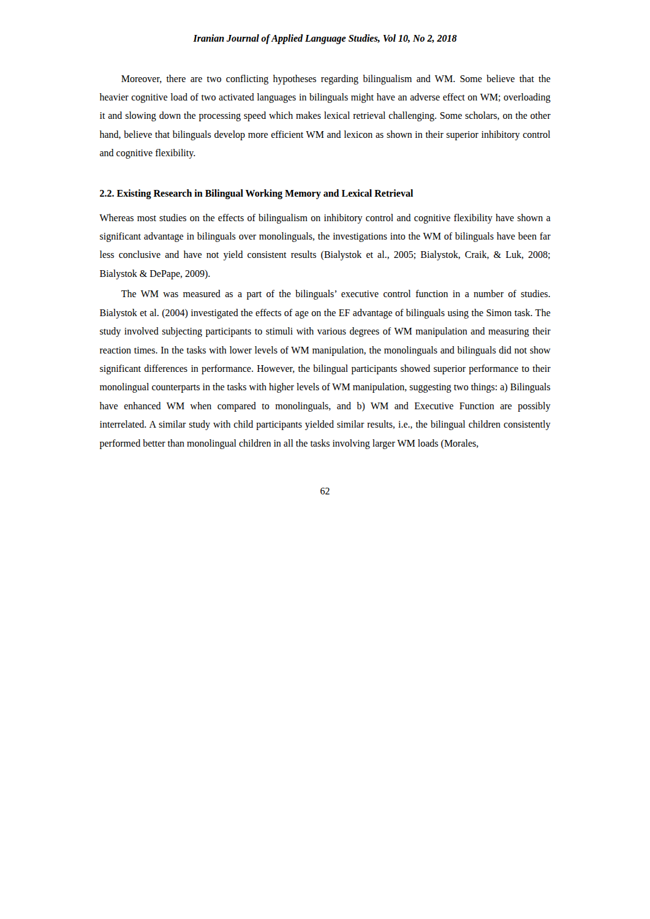Iranian Journal of Applied Language Studies, Vol 10, No 2, 2018
Moreover, there are two conflicting hypotheses regarding bilingualism and WM. Some believe that the heavier cognitive load of two activated languages in bilinguals might have an adverse effect on WM; overloading it and slowing down the processing speed which makes lexical retrieval challenging. Some scholars, on the other hand, believe that bilinguals develop more efficient WM and lexicon as shown in their superior inhibitory control and cognitive flexibility.
2.2. Existing Research in Bilingual Working Memory and Lexical Retrieval
Whereas most studies on the effects of bilingualism on inhibitory control and cognitive flexibility have shown a significant advantage in bilinguals over monolinguals, the investigations into the WM of bilinguals have been far less conclusive and have not yield consistent results (Bialystok et al., 2005; Bialystok, Craik, & Luk, 2008; Bialystok & DePape, 2009).
The WM was measured as a part of the bilinguals’ executive control function in a number of studies. Bialystok et al. (2004) investigated the effects of age on the EF advantage of bilinguals using the Simon task. The study involved subjecting participants to stimuli with various degrees of WM manipulation and measuring their reaction times. In the tasks with lower levels of WM manipulation, the monolinguals and bilinguals did not show significant differences in performance. However, the bilingual participants showed superior performance to their monolingual counterparts in the tasks with higher levels of WM manipulation, suggesting two things: a) Bilinguals have enhanced WM when compared to monolinguals, and b) WM and Executive Function are possibly interrelated. A similar study with child participants yielded similar results, i.e., the bilingual children consistently performed better than monolingual children in all the tasks involving larger WM loads (Morales,
62